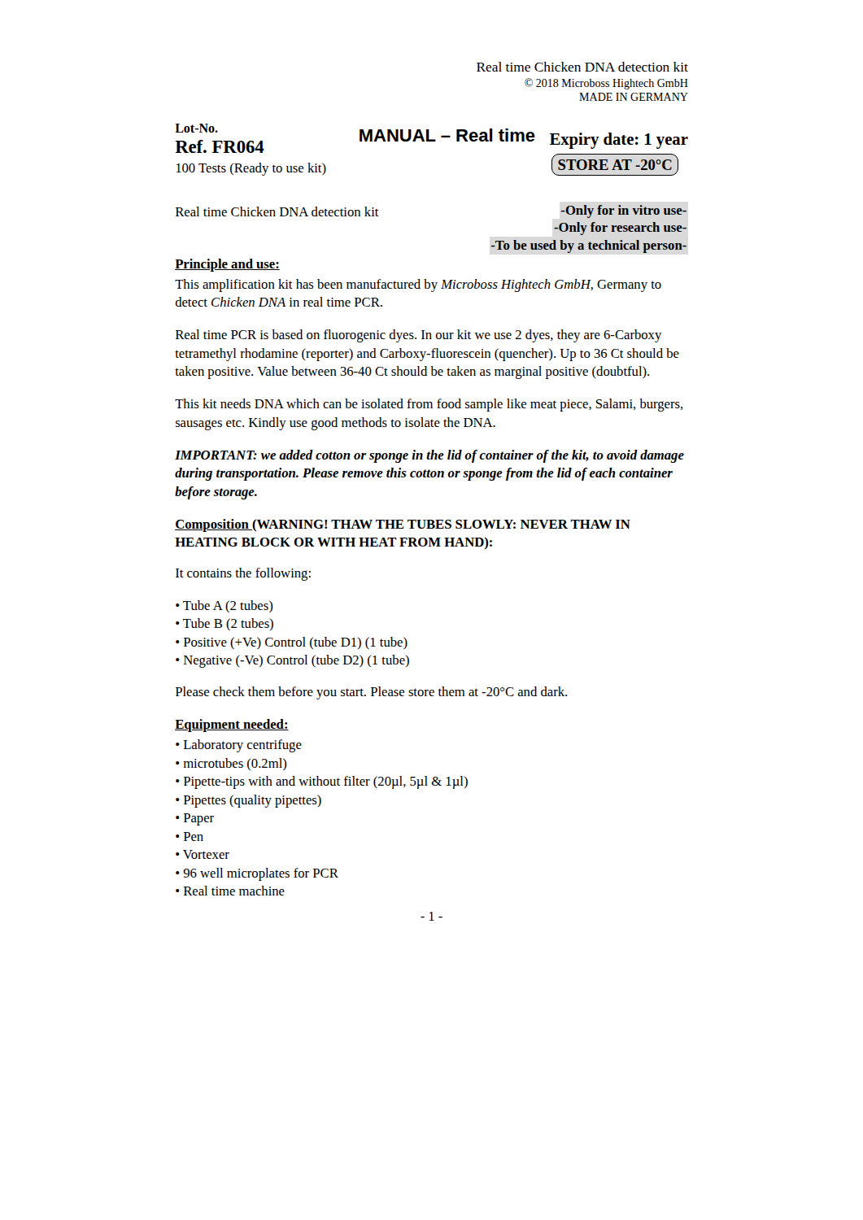Real time Chicken DNA detection kit
© 2018 Microboss Hightech GmbH
MADE IN GERMANY
Lot-No.
Ref. FR064
MANUAL – Real time
Expiry date: 1 year
STORE AT -20°C
100 Tests (Ready to use kit)
Real time Chicken DNA detection kit
-Only for in vitro use-
-Only for research use-
-To be used by a technical person-
Principle and use:
This amplification kit has been manufactured by Microboss Hightech GmbH, Germany to detect Chicken DNA in real time PCR.
Real time PCR is based on fluorogenic dyes. In our kit we use 2 dyes, they are 6-Carboxy tetramethyl rhodamine (reporter) and Carboxy-fluorescein (quencher). Up to 36 Ct should be taken positive. Value between 36-40 Ct should be taken as marginal positive (doubtful).
This kit needs DNA which can be isolated from food sample like meat piece, Salami, burgers, sausages etc. Kindly use good methods to isolate the DNA.
IMPORTANT: we added cotton or sponge in the lid of container of the kit, to avoid damage during transportation. Please remove this cotton or sponge from the lid of each container before storage.
Composition (WARNING! THAW THE TUBES SLOWLY: NEVER THAW IN HEATING BLOCK OR WITH HEAT FROM HAND):
It contains the following:
Tube A (2 tubes)
Tube B (2 tubes)
Positive (+Ve) Control (tube D1) (1 tube)
Negative (-Ve) Control (tube D2) (1 tube)
Please check them before you start. Please store them at -20°C and dark.
Equipment needed:
Laboratory centrifuge
microtubes (0.2ml)
Pipette-tips with and without filter (20µl, 5µl & 1µl)
Pipettes (quality pipettes)
Paper
Pen
Vortexer
96 well microplates for PCR
Real time machine
- 1 -